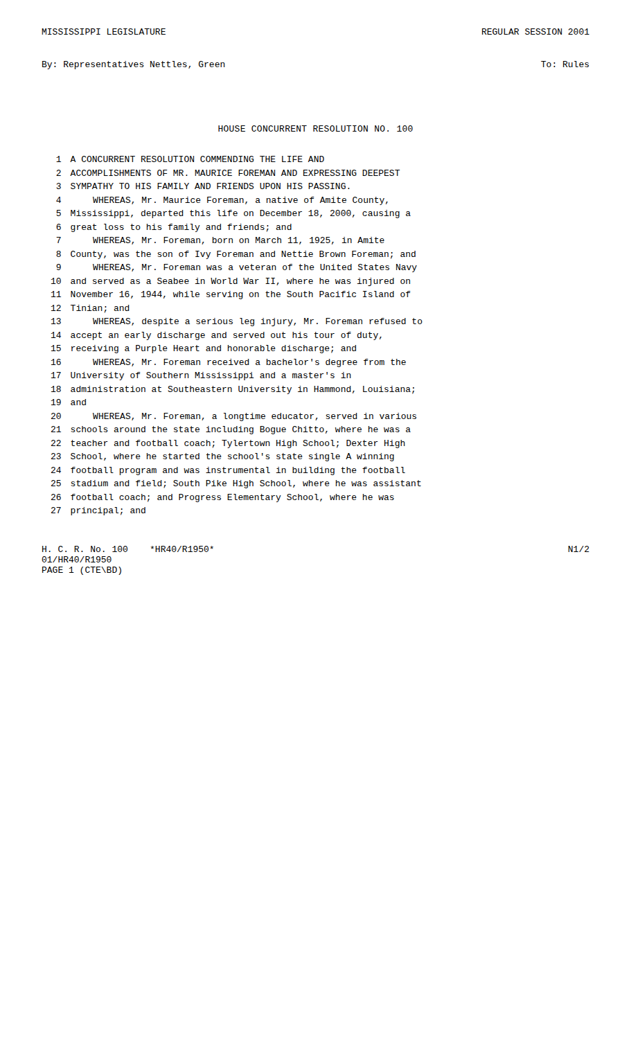Mississippi Legislature
REGULAR SESSION 2001
By: Representatives Nettles, Green
To: Rules
House Concurrent Resolution No. 100
A CONCURRENT RESOLUTION COMMENDING THE LIFE AND
ACCOMPLISHMENTS OF MR. MAURICE FOREMAN AND EXPRESSING DEEPEST
SYMPATHY TO HIS FAMILY AND FRIENDS UPON HIS PASSING.
WHEREAS, Mr. Maurice Foreman, a native of Amite County,
Mississippi, departed this life on December 18, 2000, causing a
great loss to his family and friends; and
WHEREAS, Mr. Foreman, born on March 11, 1925, in Amite
County, was the son of Ivy Foreman and Nettie Brown Foreman; and
WHEREAS, Mr. Foreman was a veteran of the United States Navy
and served as a Seabee in World War II, where he was injured on
November 16, 1944, while serving on the South Pacific Island of
Tinian; and
WHEREAS, despite a serious leg injury, Mr. Foreman refused to
accept an early discharge and served out his tour of duty,
receiving a Purple Heart and honorable discharge; and
WHEREAS, Mr. Foreman received a bachelor's degree from the
University of Southern Mississippi and a master's in
administration at Southeastern University in Hammond, Louisiana;
and
WHEREAS, Mr. Foreman, a longtime educator, served in various
schools around the state including Bogue Chitto, where he was a
teacher and football coach; Tylertown High School; Dexter High
School, where he started the school's state single A winning
football program and was instrumental in building the football
stadium and field; South Pike High School, where he was assistant
football coach; and Progress Elementary School, where he was
principal; and
H. C. R. No. 100 *HR40/R1950* N1/2
01/HR40/R1950 PAGE 1 (CTE\BD)